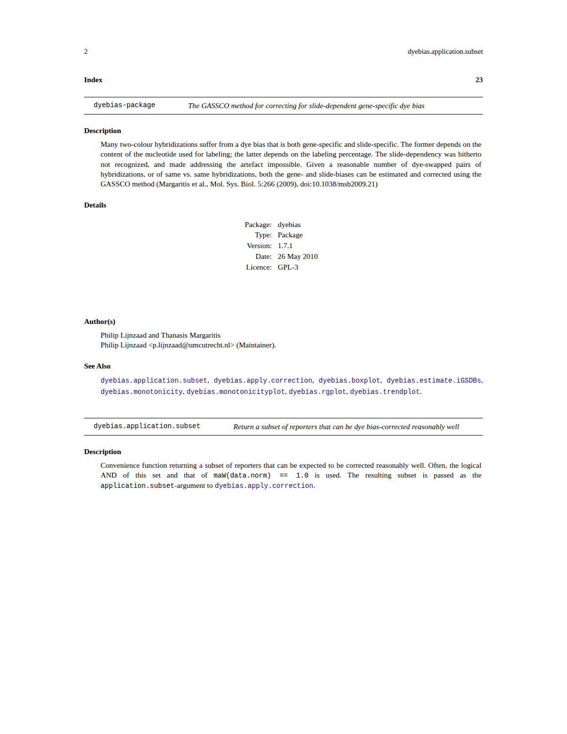2 dyebias.application.subset
Index 23
dyebias-package The GASSCO method for correcting for slide-dependent gene-specific dye bias
Description
Many two-colour hybridizations suffer from a dye bias that is both gene-specific and slide-specific. The former depends on the content of the nucleotide used for labeling; the latter depends on the labeling percentage. The slide-dependency was hitherto not recognized, and made addressing the artefact impossible. Given a reasonable number of dye-swapped pairs of hybridizations, or of same vs. same hybridizations, both the gene- and slide-biases can be estimated and corrected using the GASSCO method (Margaritis et al., Mol. Sys. Biol. 5:266 (2009), doi:10.1038/msb2009.21)
Details
| Package: | dyebias |
| Type: | Package |
| Version: | 1.7.1 |
| Date: | 26 May 2010 |
| Licence: | GPL-3 |
Author(s)
Philip Lijnzaad and Thanasis Margaritis
Philip Lijnzaad <p.lijnzaad@umcutrecht.nl> (Maintainer).
See Also
dyebias.application.subset, dyebias.apply.correction, dyebias.boxplot, dyebias.estimate.iGSDBs, dyebias.monotonicity, dyebias.monotonicityplot, dyebias.rgplot, dyebias.trendplot.
dyebias.application.subset Return a subset of reporters that can be dye bias-corrected reasonably well
Description
Convenience function returning a subset of reporters that can be expected to be corrected reasonably well. Often, the logical AND of this set and that of maW(data.norm) == 1.0 is used. The resulting subset is passed as the application.subset-argument to dyebias.apply.correction.